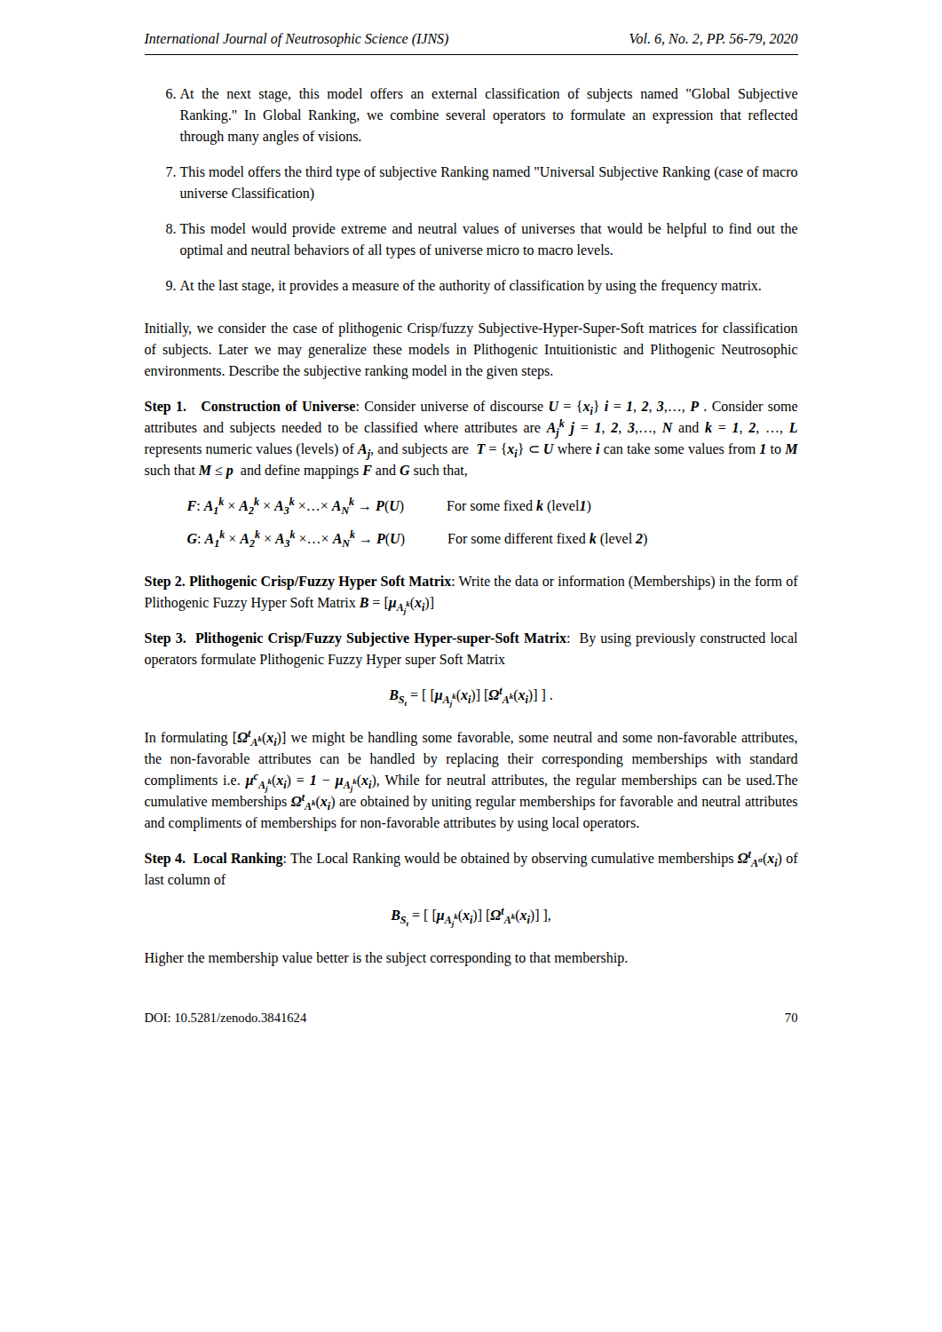International Journal of Neutrosophic Science (IJNS)
Vol. 6, No. 2, PP. 56-79, 2020
At the next stage, this model offers an external classification of subjects named "Global Subjective Ranking." In Global Ranking, we combine several operators to formulate an expression that reflected through many angles of visions.
This model offers the third type of subjective Ranking named "Universal Subjective Ranking (case of macro universe Classification)
This model would provide extreme and neutral values of universes that would be helpful to find out the optimal and neutral behaviors of all types of universe micro to macro levels.
At the last stage, it provides a measure of the authority of classification by using the frequency matrix.
Initially, we consider the case of plithogenic Crisp/fuzzy Subjective-Hyper-Super-Soft matrices for classification of subjects. Later we may generalize these models in Plithogenic Intuitionistic and Plithogenic Neutrosophic environments. Describe the subjective ranking model in the given steps.
Step 1. Construction of Universe: Consider universe of discourse U = {xi} i = 1, 2, 3,…, P . Consider some attributes and subjects needed to be classified where attributes are Ajk j = 1, 2, 3,…, N and k = 1, 2, …, L represents numeric values (levels) of Aj, and subjects are T = {xi} ⊂ U where i can take some values from 1 to M such that M ≤ p and define mappings F and G such that,
F: A1k × A2k × A3k ×…× ANk → P(U)For some fixed k (level1)
G: A1k × A2k × A3k ×…× ANk → P(U)For some different fixed k (level 2)
Step 2. Plithogenic Crisp/Fuzzy Hyper Soft Matrix: Write the data or information (Memberships) in the form of Plithogenic Fuzzy Hyper Soft Matrix B = [μAjk(xi)]
Step 3. Plithogenic Crisp/Fuzzy Subjective Hyper-super-Soft Matrix: By using previously constructed local operators formulate Plithogenic Fuzzy Hyper super Soft Matrix
BSt = [ [μAjk(xi)] [ΩtAk(xi)] ] .
In formulating [ΩtAk(xi)] we might be handling some favorable, some neutral and some non-favorable attributes, the non-favorable attributes can be handled by replacing their corresponding memberships with standard compliments i.e. μcAjk(xi) = 1 − μAjk(xi), While for neutral attributes, the regular memberships can be used.The cumulative memberships ΩtAk(xi) are obtained by uniting regular memberships for favorable and neutral attributes and compliments of memberships for non-favorable attributes by using local operators.
Step 4. Local Ranking: The Local Ranking would be obtained by observing cumulative memberships ΩtAα(xi) of last column of
BSt = [ [μAjk(xi)] [ΩtAk(xi)] ],
Higher the membership value better is the subject corresponding to that membership.
DOI: 10.5281/zenodo.3841624
70